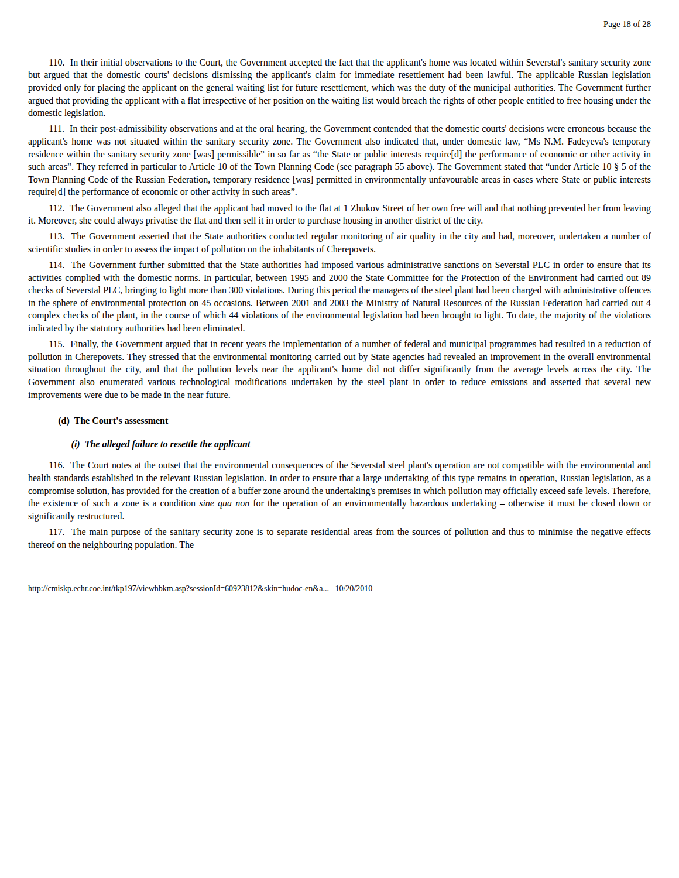Page 18 of 28
110. In their initial observations to the Court, the Government accepted the fact that the applicant's home was located within Severstal's sanitary security zone but argued that the domestic courts' decisions dismissing the applicant's claim for immediate resettlement had been lawful. The applicable Russian legislation provided only for placing the applicant on the general waiting list for future resettlement, which was the duty of the municipal authorities. The Government further argued that providing the applicant with a flat irrespective of her position on the waiting list would breach the rights of other people entitled to free housing under the domestic legislation.
111. In their post-admissibility observations and at the oral hearing, the Government contended that the domestic courts' decisions were erroneous because the applicant's home was not situated within the sanitary security zone. The Government also indicated that, under domestic law, “Ms N.M. Fadeyeva's temporary residence within the sanitary security zone [was] permissible” in so far as “the State or public interests require[d] the performance of economic or other activity in such areas”. They referred in particular to Article 10 of the Town Planning Code (see paragraph 55 above). The Government stated that “under Article 10 § 5 of the Town Planning Code of the Russian Federation, temporary residence [was] permitted in environmentally unfavourable areas in cases where State or public interests require[d] the performance of economic or other activity in such areas”.
112. The Government also alleged that the applicant had moved to the flat at 1 Zhukov Street of her own free will and that nothing prevented her from leaving it. Moreover, she could always privatise the flat and then sell it in order to purchase housing in another district of the city.
113. The Government asserted that the State authorities conducted regular monitoring of air quality in the city and had, moreover, undertaken a number of scientific studies in order to assess the impact of pollution on the inhabitants of Cherepovets.
114. The Government further submitted that the State authorities had imposed various administrative sanctions on Severstal PLC in order to ensure that its activities complied with the domestic norms. In particular, between 1995 and 2000 the State Committee for the Protection of the Environment had carried out 89 checks of Severstal PLC, bringing to light more than 300 violations. During this period the managers of the steel plant had been charged with administrative offences in the sphere of environmental protection on 45 occasions. Between 2001 and 2003 the Ministry of Natural Resources of the Russian Federation had carried out 4 complex checks of the plant, in the course of which 44 violations of the environmental legislation had been brought to light. To date, the majority of the violations indicated by the statutory authorities had been eliminated.
115. Finally, the Government argued that in recent years the implementation of a number of federal and municipal programmes had resulted in a reduction of pollution in Cherepovets. They stressed that the environmental monitoring carried out by State agencies had revealed an improvement in the overall environmental situation throughout the city, and that the pollution levels near the applicant's home did not differ significantly from the average levels across the city. The Government also enumerated various technological modifications undertaken by the steel plant in order to reduce emissions and asserted that several new improvements were due to be made in the near future.
(d) The Court's assessment
(i) The alleged failure to resettle the applicant
116. The Court notes at the outset that the environmental consequences of the Severstal steel plant's operation are not compatible with the environmental and health standards established in the relevant Russian legislation. In order to ensure that a large undertaking of this type remains in operation, Russian legislation, as a compromise solution, has provided for the creation of a buffer zone around the undertaking's premises in which pollution may officially exceed safe levels. Therefore, the existence of such a zone is a condition sine qua non for the operation of an environmentally hazardous undertaking – otherwise it must be closed down or significantly restructured.
117. The main purpose of the sanitary security zone is to separate residential areas from the sources of pollution and thus to minimise the negative effects thereof on the neighbouring population. The
http://cmiskp.echr.coe.int/tkp197/viewhbkm.asp?sessionId=60923812&skin=hudoc-en&a... 10/20/2010